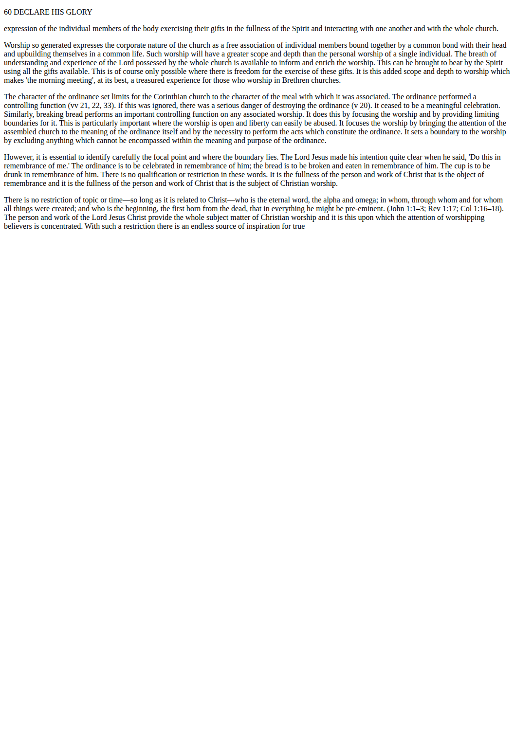60 DECLARE HIS GLORY
expression of the individual members of the body exercising their gifts in the fullness of the Spirit and interacting with one another and with the whole church.
Worship so generated expresses the corporate nature of the church as a free association of individual members bound together by a common bond with their head and upbuilding themselves in a common life. Such worship will have a greater scope and depth than the personal worship of a single individual. The breath of understanding and experience of the Lord possessed by the whole church is available to inform and enrich the worship. This can be brought to bear by the Spirit using all the gifts available. This is of course only possible where there is freedom for the exercise of these gifts. It is this added scope and depth to worship which makes 'the morning meeting', at its best, a treasured experience for those who worship in Brethren churches.
The character of the ordinance set limits for the Corinthian church to the character of the meal with which it was associated. The ordinance performed a controlling function (vv 21, 22, 33). If this was ignored, there was a serious danger of destroying the ordinance (v 20). It ceased to be a meaningful celebration. Similarly, breaking bread performs an important controlling function on any associated worship. It does this by focusing the worship and by providing limiting boundaries for it. This is particularly important where the worship is open and liberty can easily be abused. It focuses the worship by bringing the attention of the assembled church to the meaning of the ordinance itself and by the necessity to perform the acts which constitute the ordinance. It sets a boundary to the worship by excluding anything which cannot be encompassed within the meaning and purpose of the ordinance.
However, it is essential to identify carefully the focal point and where the boundary lies. The Lord Jesus made his intention quite clear when he said, 'Do this in remembrance of me.' The ordinance is to be celebrated in remembrance of him; the bread is to be broken and eaten in remembrance of him. The cup is to be drunk in remembrance of him. There is no qualification or restriction in these words. It is the fullness of the person and work of Christ that is the object of remembrance and it is the fullness of the person and work of Christ that is the subject of Christian worship.
There is no restriction of topic or time—so long as it is related to Christ—who is the eternal word, the alpha and omega; in whom, through whom and for whom all things were created; and who is the beginning, the first born from the dead, that in everything he might be pre-eminent. (John 1:1–3; Rev 1:17; Col 1:16–18). The person and work of the Lord Jesus Christ provide the whole subject matter of Christian worship and it is this upon which the attention of worshipping believers is concentrated. With such a restriction there is an endless source of inspiration for true